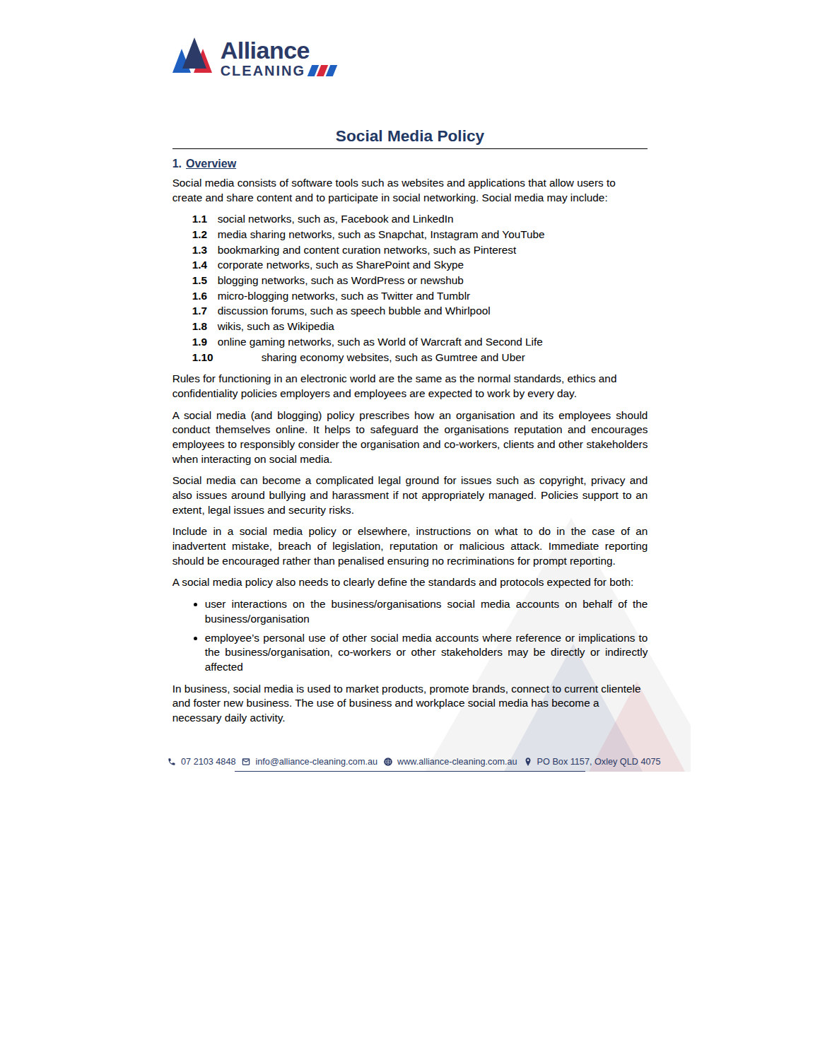Alliance CLEANING
Social Media Policy
1. Overview
Social media consists of software tools such as websites and applications that allow users to create and share content and to participate in social networking. Social media may include:
1.1 social networks, such as, Facebook and LinkedIn
1.2 media sharing networks, such as Snapchat, Instagram and YouTube
1.3 bookmarking and content curation networks, such as Pinterest
1.4 corporate networks, such as SharePoint and Skype
1.5 blogging networks, such as WordPress or newshub
1.6 micro-blogging networks, such as Twitter and Tumblr
1.7 discussion forums, such as speech bubble and Whirlpool
1.8 wikis, such as Wikipedia
1.9 online gaming networks, such as World of Warcraft and Second Life
1.10 sharing economy websites, such as Gumtree and Uber
Rules for functioning in an electronic world are the same as the normal standards, ethics and confidentiality policies employers and employees are expected to work by every day.
A social media (and blogging) policy prescribes how an organisation and its employees should conduct themselves online. It helps to safeguard the organisations reputation and encourages employees to responsibly consider the organisation and co-workers, clients and other stakeholders when interacting on social media.
Social media can become a complicated legal ground for issues such as copyright, privacy and also issues around bullying and harassment if not appropriately managed. Policies support to an extent, legal issues and security risks.
Include in a social media policy or elsewhere, instructions on what to do in the case of an inadvertent mistake, breach of legislation, reputation or malicious attack. Immediate reporting should be encouraged rather than penalised ensuring no recriminations for prompt reporting.
A social media policy also needs to clearly define the standards and protocols expected for both:
user interactions on the business/organisations social media accounts on behalf of the business/organisation
employee’s personal use of other social media accounts where reference or implications to the business/organisation, co-workers or other stakeholders may be directly or indirectly affected
In business, social media is used to market products, promote brands, connect to current clientele and foster new business. The use of business and workplace social media has become a necessary daily activity.
07 2103 4848 info@alliance-cleaning.com.au www.alliance-cleaning.com.au PO Box 1157, Oxley QLD 4075